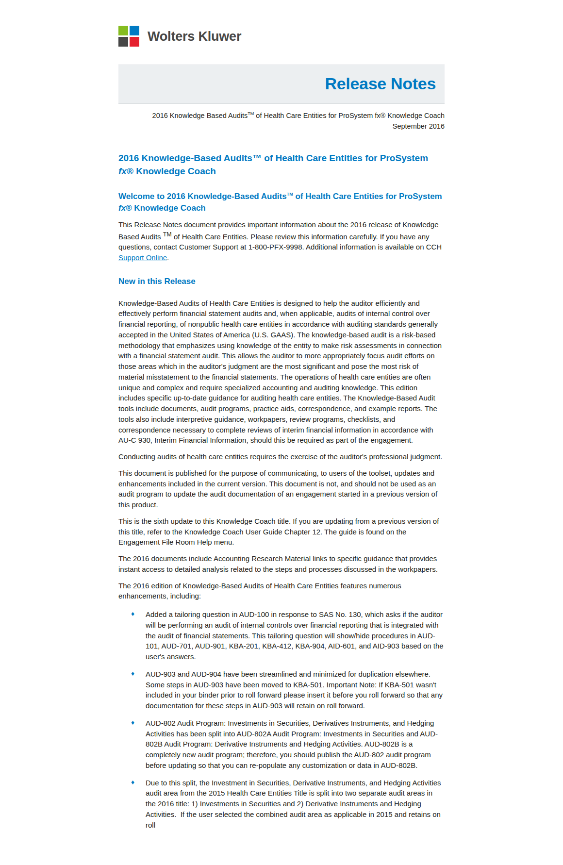Wolters Kluwer
Release Notes
2016 Knowledge Based AuditsTM of Health Care Entities for ProSystem fx® Knowledge Coach
September 2016
2016 Knowledge-Based Audits™ of Health Care Entities for ProSystem fx® Knowledge Coach
Welcome to 2016 Knowledge-Based AuditsTM of Health Care Entities for ProSystem fx® Knowledge Coach
This Release Notes document provides important information about the 2016 release of Knowledge Based Audits TM of Health Care Entities. Please review this information carefully. If you have any questions, contact Customer Support at 1-800-PFX-9998. Additional information is available on CCH Support Online.
New in this Release
Knowledge-Based Audits of Health Care Entities is designed to help the auditor efficiently and effectively perform financial statement audits and, when applicable, audits of internal control over financial reporting, of nonpublic health care entities in accordance with auditing standards generally accepted in the United States of America (U.S. GAAS). The knowledge-based audit is a risk-based methodology that emphasizes using knowledge of the entity to make risk assessments in connection with a financial statement audit. This allows the auditor to more appropriately focus audit efforts on those areas which in the auditor's judgment are the most significant and pose the most risk of material misstatement to the financial statements. The operations of health care entities are often unique and complex and require specialized accounting and auditing knowledge. This edition includes specific up-to-date guidance for auditing health care entities. The Knowledge-Based Audit tools include documents, audit programs, practice aids, correspondence, and example reports. The tools also include interpretive guidance, workpapers, review programs, checklists, and correspondence necessary to complete reviews of interim financial information in accordance with AU-C 930, Interim Financial Information, should this be required as part of the engagement.
Conducting audits of health care entities requires the exercise of the auditor's professional judgment.
This document is published for the purpose of communicating, to users of the toolset, updates and enhancements included in the current version. This document is not, and should not be used as an audit program to update the audit documentation of an engagement started in a previous version of this product.
This is the sixth update to this Knowledge Coach title. If you are updating from a previous version of this title, refer to the Knowledge Coach User Guide Chapter 12. The guide is found on the Engagement File Room Help menu.
The 2016 documents include Accounting Research Material links to specific guidance that provides instant access to detailed analysis related to the steps and processes discussed in the workpapers.
The 2016 edition of Knowledge-Based Audits of Health Care Entities features numerous enhancements, including:
Added a tailoring question in AUD-100 in response to SAS No. 130, which asks if the auditor will be performing an audit of internal controls over financial reporting that is integrated with the audit of financial statements. This tailoring question will show/hide procedures in AUD-101, AUD-701, AUD-901, KBA-201, KBA-412, KBA-904, AID-601, and AID-903 based on the user's answers.
AUD-903 and AUD-904 have been streamlined and minimized for duplication elsewhere. Some steps in AUD-903 have been moved to KBA-501. Important Note: If KBA-501 wasn't included in your binder prior to roll forward please insert it before you roll forward so that any documentation for these steps in AUD-903 will retain on roll forward.
AUD-802 Audit Program: Investments in Securities, Derivatives Instruments, and Hedging Activities has been split into AUD-802A Audit Program: Investments in Securities and AUD-802B Audit Program: Derivative Instruments and Hedging Activities. AUD-802B is a completely new audit program; therefore, you should publish the AUD-802 audit program before updating so that you can re-populate any customization or data in AUD-802B.
Due to this split, the Investment in Securities, Derivative Instruments, and Hedging Activities audit area from the 2015 Health Care Entities Title is split into two separate audit areas in the 2016 title: 1) Investments in Securities and 2) Derivative Instruments and Hedging Activities. If the user selected the combined audit area as applicable in 2015 and retains on roll